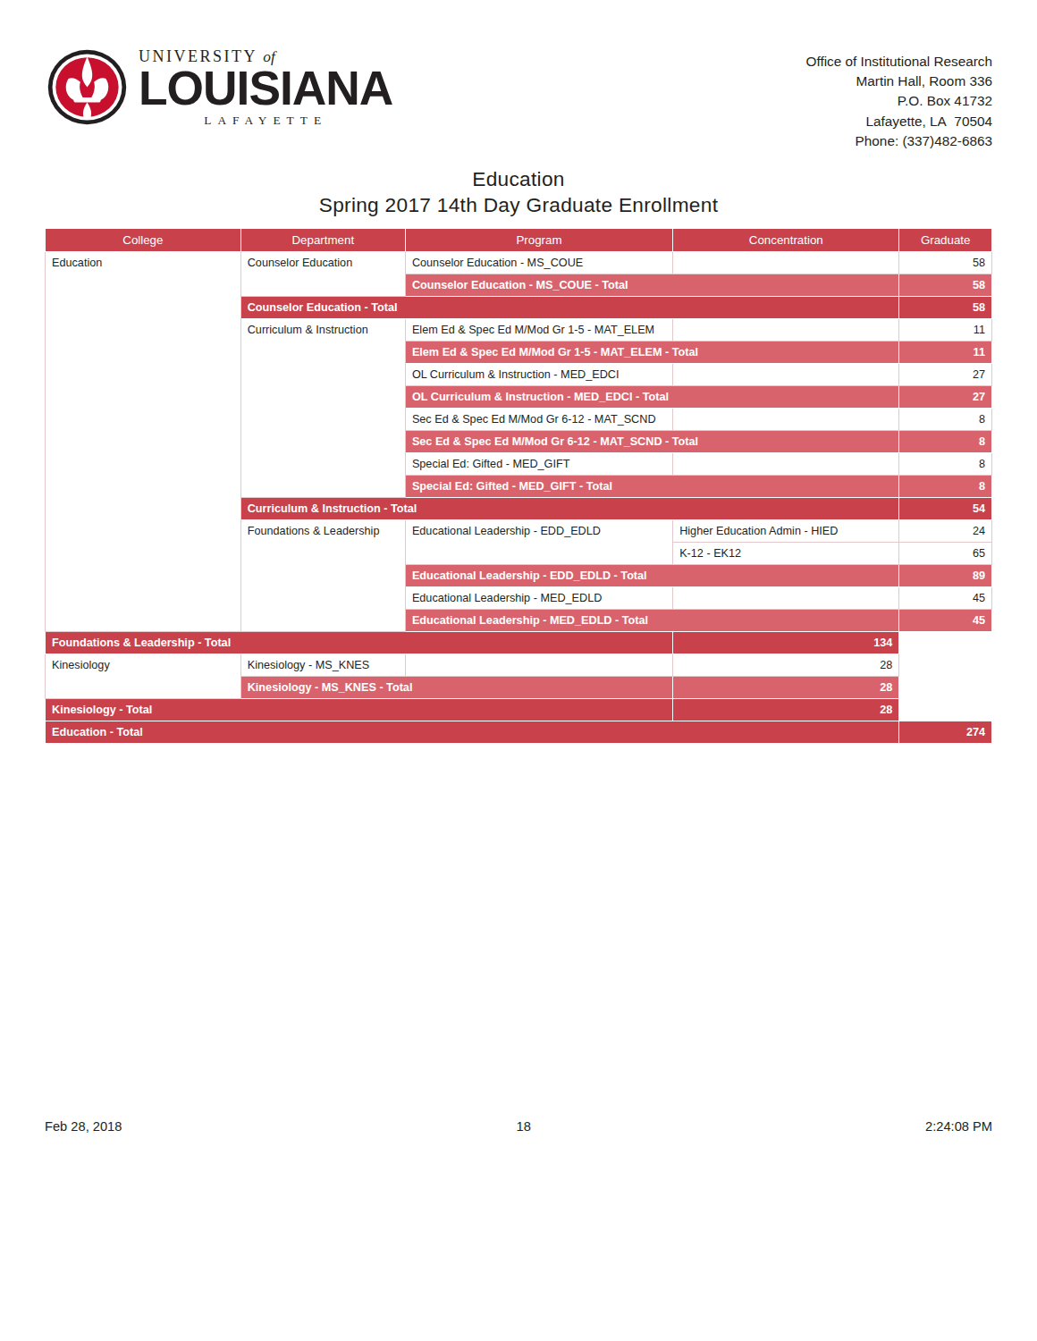UNIVERSITY of LOUISIANA LAFAYETTE
Office of Institutional Research
Martin Hall, Room 336
P.O. Box 41732
Lafayette, LA 70504
Phone: (337)482-6863
Education
Spring 2017 14th Day Graduate Enrollment
| College | Department | Program | Concentration | Graduate |
| --- | --- | --- | --- | --- |
| Education | Counselor Education | Counselor Education - MS_COUE | | 58 |
| Counselor Education - MS_COUE - Total | 58 |
| Counselor Education - Total | 58 |
| Curriculum & Instruction | Elem Ed & Spec Ed M/Mod Gr 1-5 - MAT_ELEM | | 11 |
| Elem Ed & Spec Ed M/Mod Gr 1-5 - MAT_ELEM - Total | 11 |
| OL Curriculum & Instruction - MED_EDCI | | 27 |
| OL Curriculum & Instruction - MED_EDCI - Total | 27 |
| Sec Ed & Spec Ed M/Mod Gr 6-12 - MAT_SCND | | 8 |
| Sec Ed & Spec Ed M/Mod Gr 6-12 - MAT_SCND - Total | 8 |
| Special Ed: Gifted - MED_GIFT | | 8 |
| Special Ed: Gifted - MED_GIFT - Total | 8 |
| Curriculum & Instruction - Total | 54 |
| Foundations & Leadership | Educational Leadership - EDD_EDLD | Higher Education Admin - HIED | 24 |
| K-12 - EK12 | 65 |
| Educational Leadership - EDD_EDLD - Total | 89 |
| Educational Leadership - MED_EDLD | | 45 |
| Educational Leadership - MED_EDLD - Total | 45 |
| Foundations & Leadership - Total | 134 |
| Kinesiology | Kinesiology - MS_KNES | | 28 |
| Kinesiology - MS_KNES - Total | 28 |
| Kinesiology - Total | 28 |
| Education - Total | 274 |
Feb 28, 2018
18
2:24:08 PM